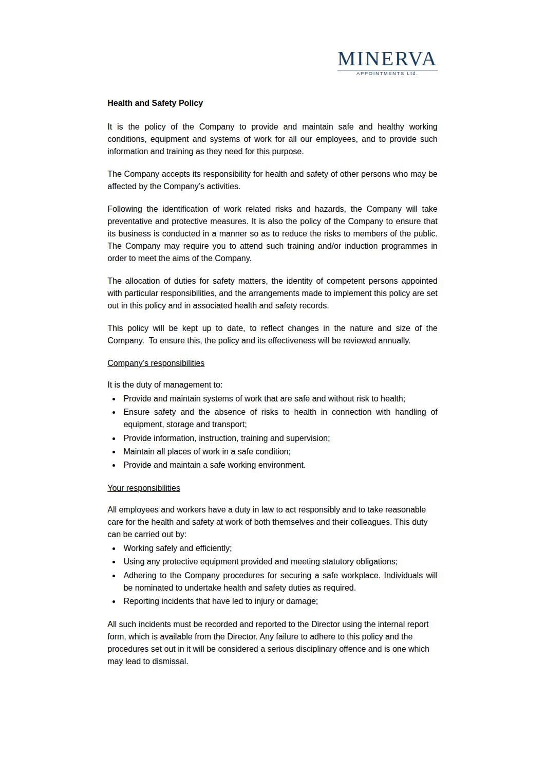MINERVA
APPOINTMENTS Ltd.
Health and Safety Policy
It is the policy of the Company to provide and maintain safe and healthy working conditions, equipment and systems of work for all our employees, and to provide such information and training as they need for this purpose.
The Company accepts its responsibility for health and safety of other persons who may be affected by the Company’s activities.
Following the identification of work related risks and hazards, the Company will take preventative and protective measures. It is also the policy of the Company to ensure that its business is conducted in a manner so as to reduce the risks to members of the public. The Company may require you to attend such training and/or induction programmes in order to meet the aims of the Company.
The allocation of duties for safety matters, the identity of competent persons appointed with particular responsibilities, and the arrangements made to implement this policy are set out in this policy and in associated health and safety records.
This policy will be kept up to date, to reflect changes in the nature and size of the Company. To ensure this, the policy and its effectiveness will be reviewed annually.
Company’s responsibilities
It is the duty of management to:
Provide and maintain systems of work that are safe and without risk to health;
Ensure safety and the absence of risks to health in connection with handling of equipment, storage and transport;
Provide information, instruction, training and supervision;
Maintain all places of work in a safe condition;
Provide and maintain a safe working environment.
Your responsibilities
All employees and workers have a duty in law to act responsibly and to take reasonable care for the health and safety at work of both themselves and their colleagues. This duty can be carried out by:
Working safely and efficiently;
Using any protective equipment provided and meeting statutory obligations;
Adhering to the Company procedures for securing a safe workplace. Individuals will be nominated to undertake health and safety duties as required.
Reporting incidents that have led to injury or damage;
All such incidents must be recorded and reported to the Director using the internal report form, which is available from the Director. Any failure to adhere to this policy and the procedures set out in it will be considered a serious disciplinary offence and is one which may lead to dismissal.